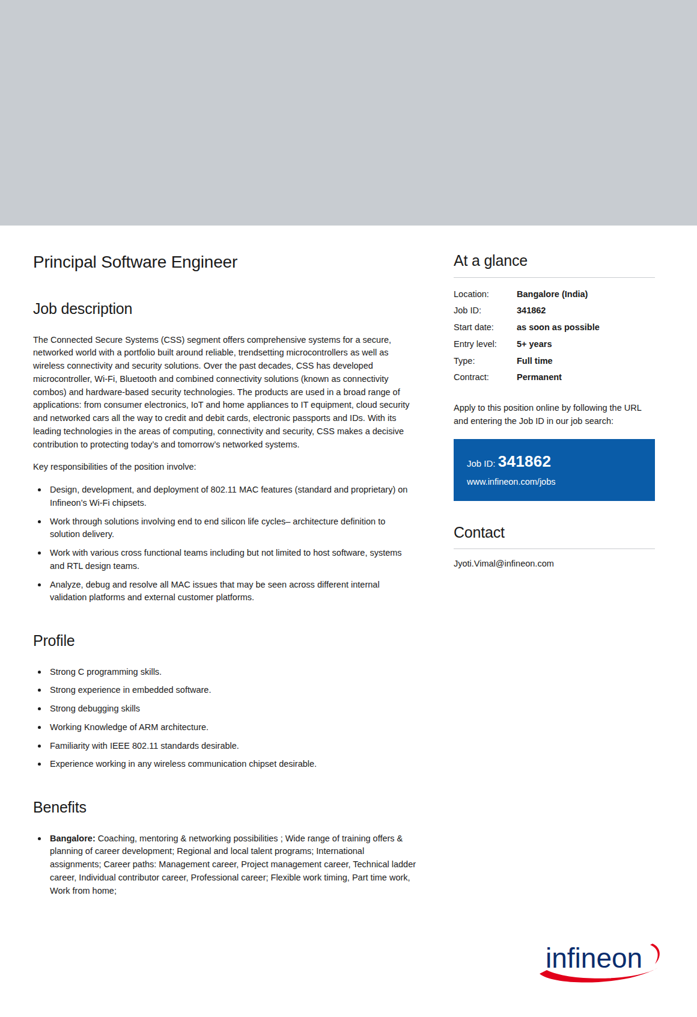Principal Software Engineer
Job description
The Connected Secure Systems (CSS) segment offers comprehensive systems for a secure, networked world with a portfolio built around reliable, trendsetting microcontrollers as well as wireless connectivity and security solutions. Over the past decades, CSS has developed microcontroller, Wi-Fi, Bluetooth and combined connectivity solutions (known as connectivity combos) and hardware-based security technologies. The products are used in a broad range of applications: from consumer electronics, IoT and home appliances to IT equipment, cloud security and networked cars all the way to credit and debit cards, electronic passports and IDs. With its leading technologies in the areas of computing, connectivity and security, CSS makes a decisive contribution to protecting today’s and tomorrow’s networked systems.
Key responsibilities of the position involve:
Design, development, and deployment of 802.11 MAC features (standard and proprietary) on Infineon’s Wi-Fi chipsets.
Work through solutions involving end to end silicon life cycles– architecture definition to solution delivery.
Work with various cross functional teams including but not limited to host software, systems and RTL design teams.
Analyze, debug and resolve all MAC issues that may be seen across different internal validation platforms and external customer platforms.
Profile
Strong C programming skills.
Strong experience in embedded software.
Strong debugging skills
Working Knowledge of ARM architecture.
Familiarity with IEEE 802.11 standards desirable.
Experience working in any wireless communication chipset desirable.
Benefits
Bangalore: Coaching, mentoring & networking possibilities ; Wide range of training offers & planning of career development; Regional and local talent programs; International assignments; Career paths: Management career, Project management career, Technical ladder career, Individual contributor career, Professional career; Flexible work timing, Part time work, Work from home;
At a glance
| Location: | Bangalore (India) |
| Job ID: | 341862 |
| Start date: | as soon as possible |
| Entry level: | 5+ years |
| Type: | Full time |
| Contract: | Permanent |
Apply to this position online by following the URL and entering the Job ID in our job search:
Job ID: 341862
www.infineon.com/jobs
Contact
Jyoti.Vimal@infineon.com
Infineon infineon